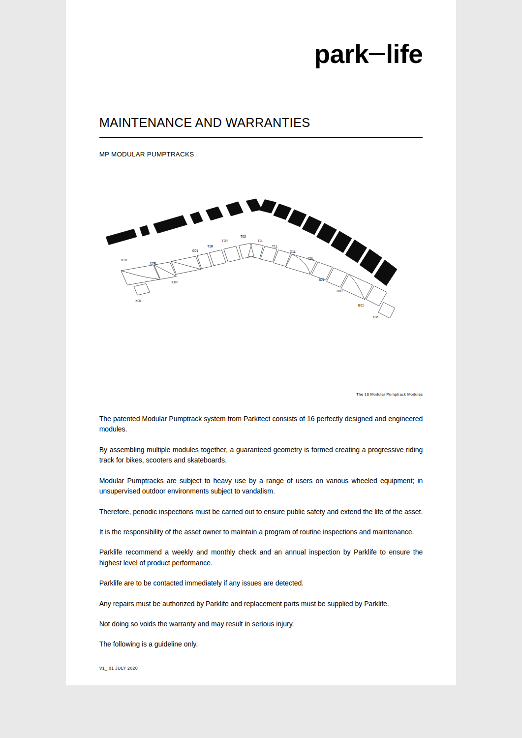park life
MAINTENANCE AND WARRANTIES
MP MODULAR PUMPTRACKS
X1R X7R X06 X1R G01 T1R T2R T03 T2L T1L X1L X5L B01 DB1 B01 X06
The 16 Modular Pumptrack Modules
The patented Modular Pumptrack system from Parkitect consists of 16 perfectly designed and engineered modules.
By assembling multiple modules together, a guaranteed geometry is formed creating a progressive riding track for bikes, scooters and skateboards.
Modular Pumptracks are subject to heavy use by a range of users on various wheeled equipment; in unsupervised outdoor environments subject to vandalism.
Therefore, periodic inspections must be carried out to ensure public safety and extend the life of the asset.
It is the responsibility of the asset owner to maintain a program of routine inspections and maintenance.
Parklife recommend a weekly and monthly check and an annual inspection by Parklife to ensure the highest level of product performance.
Parklife are to be contacted immediately if any issues are detected.
Any repairs must be authorized by Parklife and replacement parts must be supplied by Parklife.
Not doing so voids the warranty and may result in serious injury.
The following is a guideline only.
V1_ 01 JULY 2020